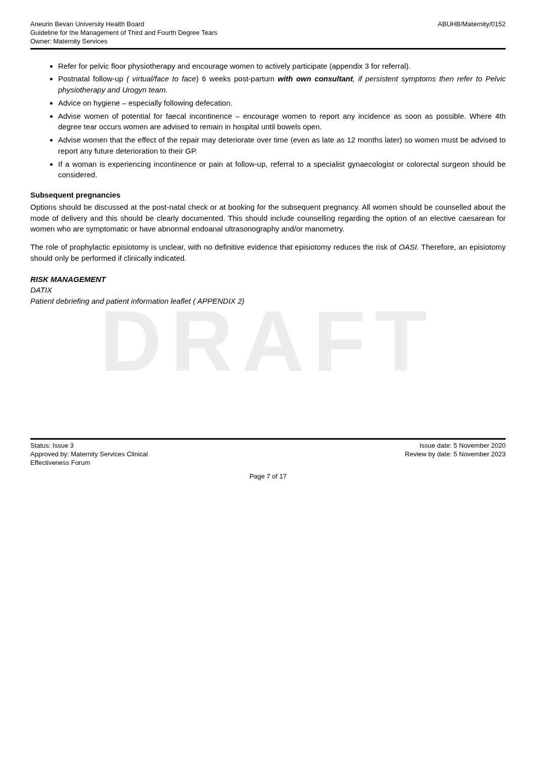DRAFT
Aneurin Bevan University Health Board
ABUHB/Maternity/0152
Guideline for the Management of Third and Fourth Degree Tears
Owner: Maternity Services
Refer for pelvic floor physiotherapy and encourage women to actively participate (appendix 3 for referral).
Postnatal follow-up ( virtual/face to face) 6 weeks post-partum with own consultant, if persistent symptoms then refer to Pelvic physiotherapy and Urogyn team.
Advice on hygiene – especially following defecation.
Advise women of potential for faecal incontinence – encourage women to report any incidence as soon as possible. Where 4th degree tear occurs women are advised to remain in hospital until bowels open.
Advise women that the effect of the repair may deteriorate over time (even as late as 12 months later) so women must be advised to report any future deterioration to their GP.
If a woman is experiencing incontinence or pain at follow-up, referral to a specialist gynaecologist or colorectal surgeon should be considered.
Subsequent pregnancies
Options should be discussed at the post-natal check or at booking for the subsequent pregnancy. All women should be counselled about the mode of delivery and this should be clearly documented. This should include counselling regarding the option of an elective caesarean for women who are symptomatic or have abnormal endoanal ultrasonography and/or manometry.
The role of prophylactic episiotomy is unclear, with no definitive evidence that episiotomy reduces the risk of OASI. Therefore, an episiotomy should only be performed if clinically indicated.
RISK MANAGEMENT
DATIX
Patient debriefing and patient information leaflet ( APPENDIX 2)
Status: Issue 3
Issue date: 5 November 2020
Approved by: Maternity Services Clinical
Review by date: 5 November 2023
Effectiveness Forum
Page 7 of 17